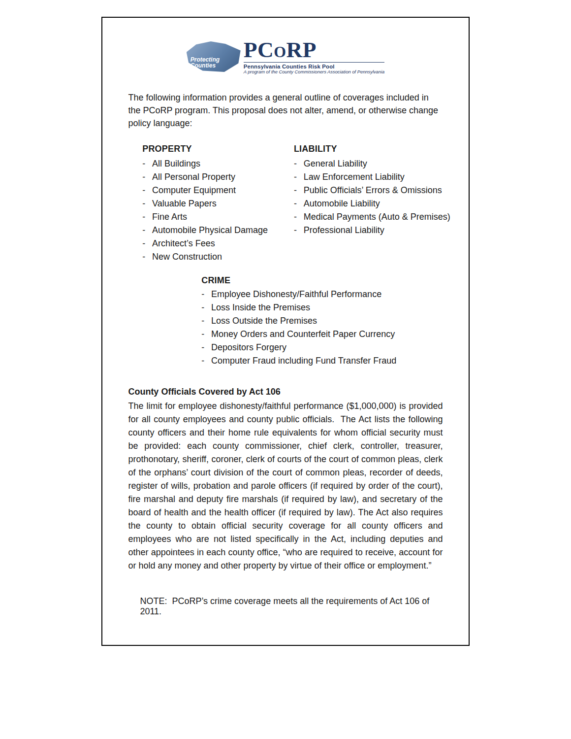Protecting
Counties
PCORP
Pennsylvania Counties Risk Pool
A program of the County Commissioners Association of Pennsylvania
The following information provides a general outline of coverages included in the PCoRP program. This proposal does not alter, amend, or otherwise change policy language:
PROPERTY
All Buildings
All Personal Property
Computer Equipment
Valuable Papers
Fine Arts
Automobile Physical Damage
Architect’s Fees
New Construction
LIABILITY
General Liability
Law Enforcement Liability
Public Officials’ Errors & Omissions
Automobile Liability
Medical Payments (Auto & Premises)
Professional Liability
CRIME
Employee Dishonesty/Faithful Performance
Loss Inside the Premises
Loss Outside the Premises
Money Orders and Counterfeit Paper Currency
Depositors Forgery
Computer Fraud including Fund Transfer Fraud
County Officials Covered by Act 106
The limit for employee dishonesty/faithful performance ($1,000,000) is provided for all county employees and county public officials. The Act lists the following county officers and their home rule equivalents for whom official security must be provided: each county commissioner, chief clerk, controller, treasurer, prothonotary, sheriff, coroner, clerk of courts of the court of common pleas, clerk of the orphans’ court division of the court of common pleas, recorder of deeds, register of wills, probation and parole officers (if required by order of the court), fire marshal and deputy fire marshals (if required by law), and secretary of the board of health and the health officer (if required by law). The Act also requires the county to obtain official security coverage for all county officers and employees who are not listed specifically in the Act, including deputies and other appointees in each county office, “who are required to receive, account for or hold any money and other property by virtue of their office or employment.”
NOTE: PCoRP’s crime coverage meets all the requirements of Act 106 of 2011.